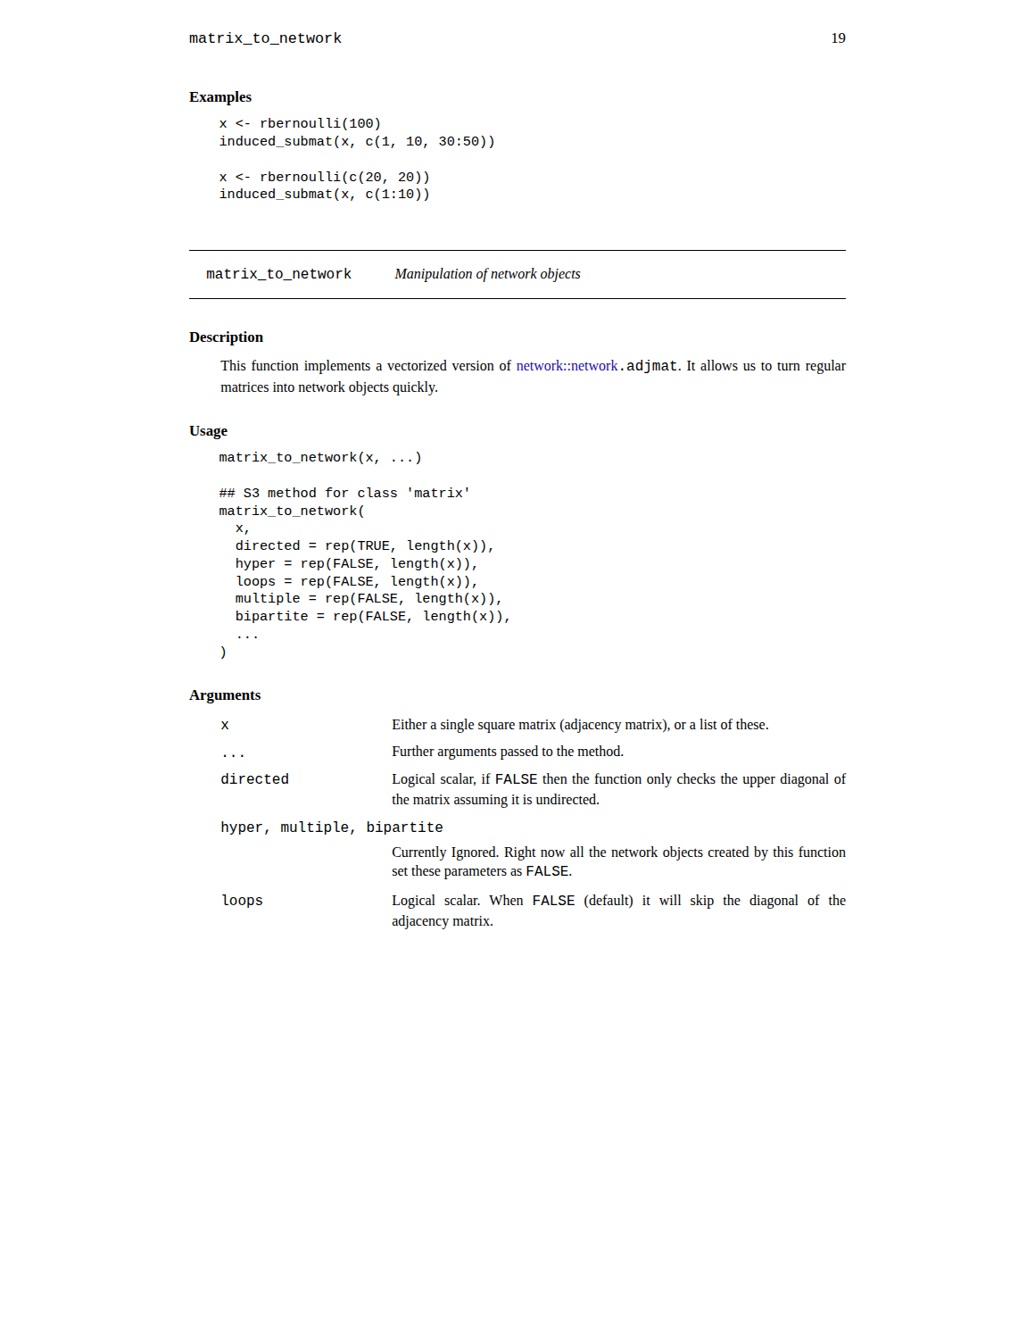matrix_to_network 19
Examples
x <- rbernoulli(100)
induced_submat(x, c(1, 10, 30:50))

x <- rbernoulli(c(20, 20))
induced_submat(x, c(1:10))
matrix_to_network Manipulation of network objects
Description
This function implements a vectorized version of network::network.adjmat. It allows us to turn regular matrices into network objects quickly.
Usage
matrix_to_network(x, ...)

## S3 method for class 'matrix'
matrix_to_network(
  x,
  directed = rep(TRUE, length(x)),
  hyper = rep(FALSE, length(x)),
  loops = rep(FALSE, length(x)),
  multiple = rep(FALSE, length(x)),
  bipartite = rep(FALSE, length(x)),
  ...
)
Arguments
x
Either a single square matrix (adjacency matrix), or a list of these.
...
Further arguments passed to the method.
directed
Logical scalar, if FALSE then the function only checks the upper diagonal of the matrix assuming it is undirected.
hyper, multiple, bipartite
Currently Ignored. Right now all the network objects created by this function set these parameters as FALSE.
loops
Logical scalar. When FALSE (default) it will skip the diagonal of the adjacency matrix.